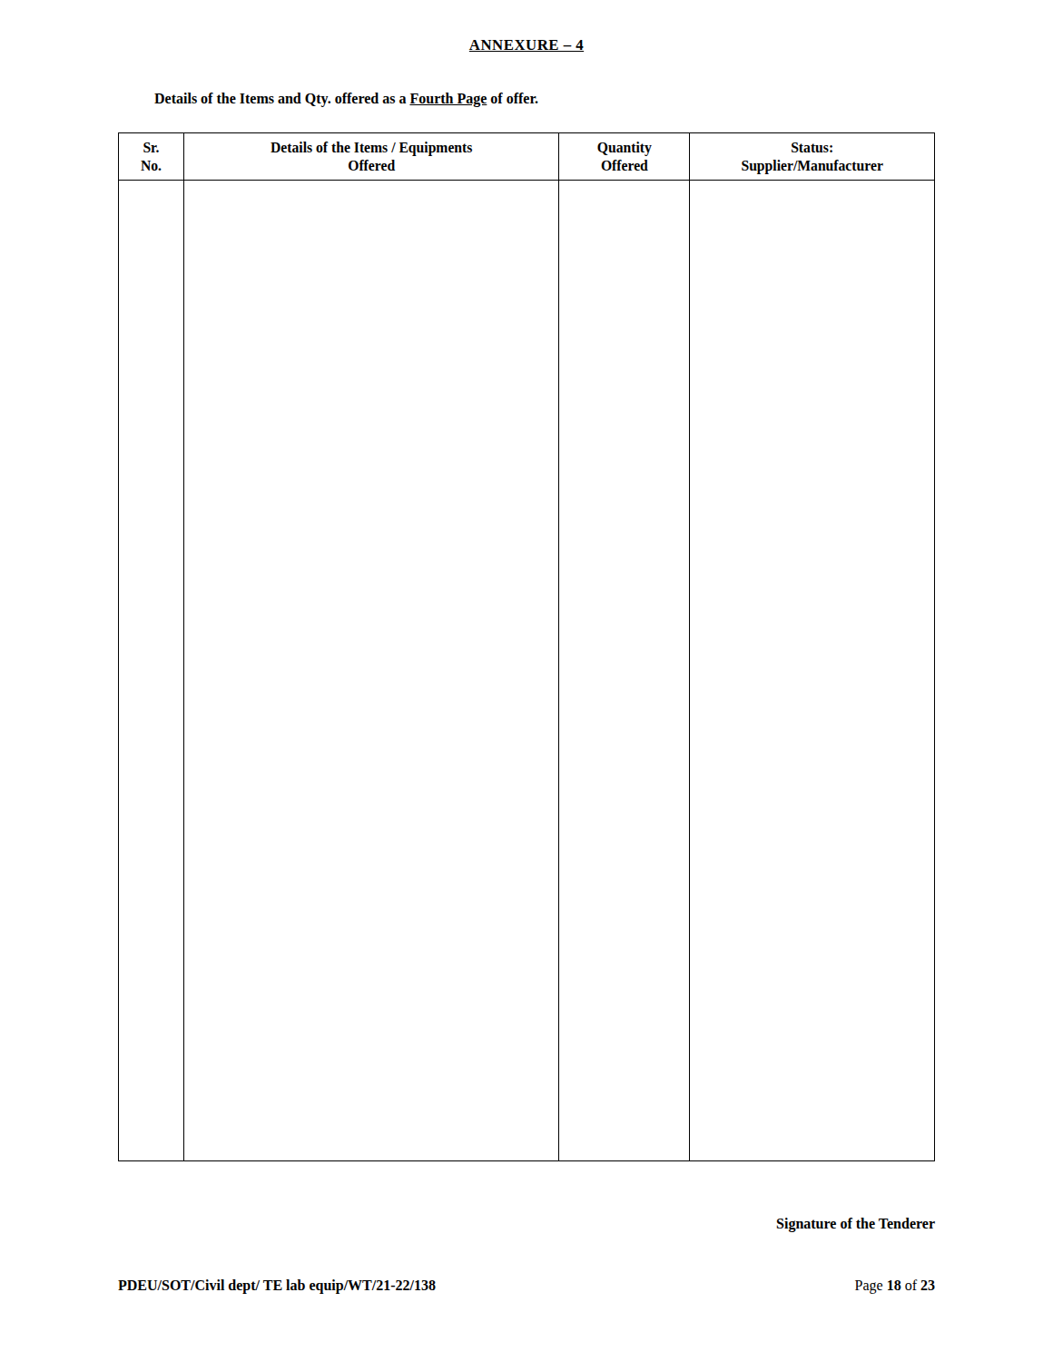ANNEXURE – 4
Details of the Items and Qty. offered as a Fourth Page of offer.
| Sr. No. | Details of the Items / Equipments Offered | Quantity Offered | Status: Supplier/Manufacturer |
| --- | --- | --- | --- |
Signature of the Tenderer
PDEU/SOT/Civil dept/ TE lab equip/WT/21-22/138 Page 18 of 23